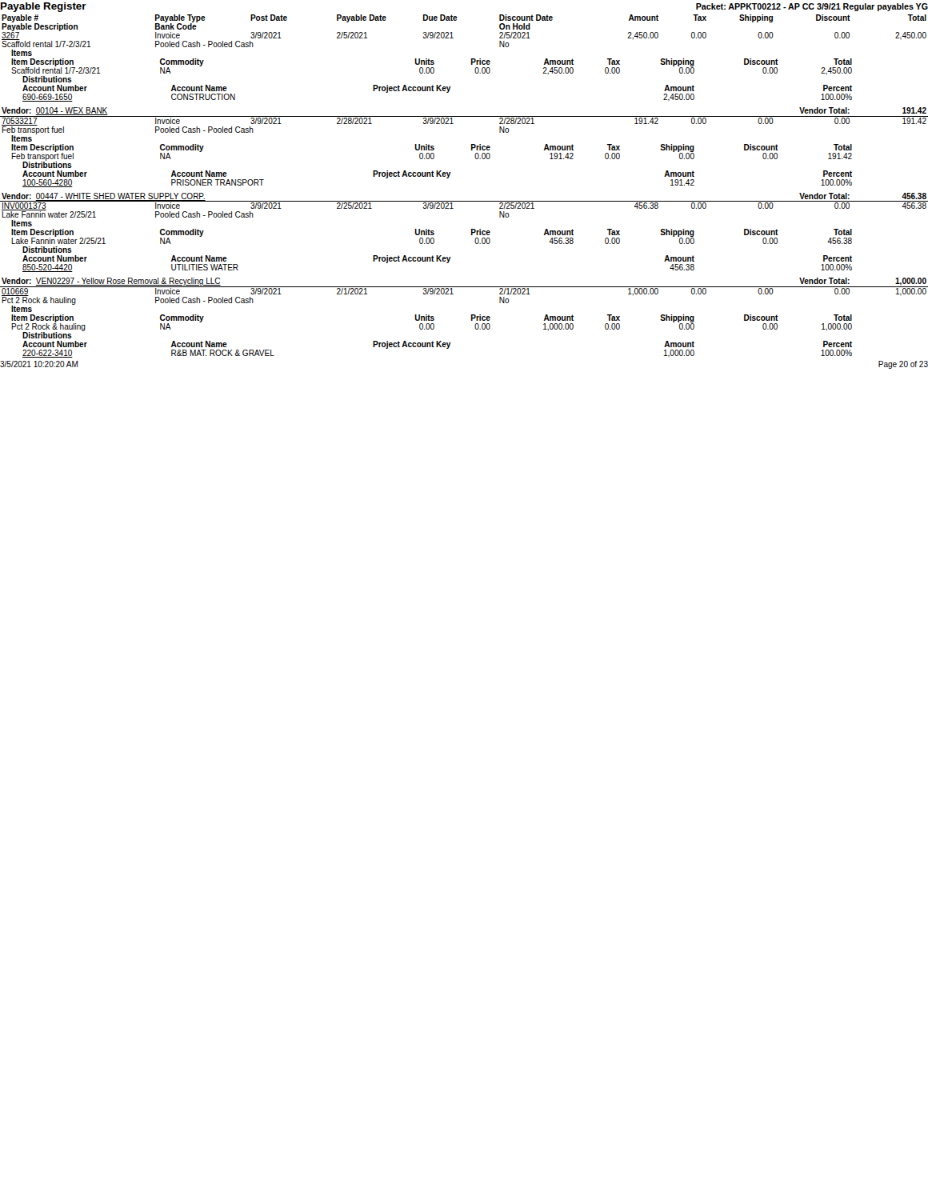Payable Register
Packet: APPKT00212 - AP CC 3/9/21 Regular payables YG
| Payable # | Payable Type | Post Date | Payable Date | Due Date | Discount Date | Amount | Tax | Shipping | Discount | Total |
| Payable Description | Bank Code | | | On Hold | | | | | |
| 3267 | Invoice | 3/9/2021 | 2/5/2021 | 3/9/2021 | 2/5/2021 | 2,450.00 | 0.00 | 0.00 | 0.00 | 2,450.00 |
| Scaffold rental 1/7-2/3/21 | Pooled Cash - Pooled Cash | | No | |
| Items |
| Item Description | Commodity | | Units | Price | Amount | Tax | Shipping | Discount | Total | |
| Scaffold rental 1/7-2/3/21 | NA | | 0.00 | 0.00 | 2,450.00 | 0.00 | 0.00 | 0.00 | 2,450.00 | |
| Distributions |
| Account Number | Account Name | Project Account Key | Amount | Percent | |
| 690-669-1650 | CONSTRUCTION | | 2,450.00 | 100.00% | |
| Vendor: 00104 - WEX BANK | Vendor Total: | 191.42 |
| 70533217 | Invoice | 3/9/2021 | 2/28/2021 | 3/9/2021 | 2/28/2021 | 191.42 | 0.00 | 0.00 | 0.00 | 191.42 |
| Feb transport fuel | Pooled Cash - Pooled Cash | | No | |
| Items |
| Item Description | Commodity | | Units | Price | Amount | Tax | Shipping | Discount | Total | |
| Feb transport fuel | NA | | 0.00 | 0.00 | 191.42 | 0.00 | 0.00 | 0.00 | 191.42 | |
| Distributions |
| Account Number | Account Name | Project Account Key | Amount | Percent | |
| 100-560-4280 | PRISONER TRANSPORT | | 191.42 | 100.00% | |
| Vendor: 00447 - WHITE SHED WATER SUPPLY CORP. | Vendor Total: | 456.38 |
| INV0001373 | Invoice | 3/9/2021 | 2/25/2021 | 3/9/2021 | 2/25/2021 | 456.38 | 0.00 | 0.00 | 0.00 | 456.38 |
| Lake Fannin water 2/25/21 | Pooled Cash - Pooled Cash | | No | |
| Items |
| Item Description | Commodity | | Units | Price | Amount | Tax | Shipping | Discount | Total | |
| Lake Fannin water 2/25/21 | NA | | 0.00 | 0.00 | 456.38 | 0.00 | 0.00 | 0.00 | 456.38 | |
| Distributions |
| Account Number | Account Name | Project Account Key | Amount | Percent | |
| 850-520-4420 | UTILITIES WATER | | 456.38 | 100.00% | |
| Vendor: VEN02297 - Yellow Rose Removal & Recycling LLC | Vendor Total: | 1,000.00 |
| 010669 | Invoice | 3/9/2021 | 2/1/2021 | 3/9/2021 | 2/1/2021 | 1,000.00 | 0.00 | 0.00 | 0.00 | 1,000.00 |
| Pct 2 Rock & hauling | Pooled Cash - Pooled Cash | | No | |
| Items |
| Item Description | Commodity | | Units | Price | Amount | Tax | Shipping | Discount | Total | |
| Pct 2 Rock & hauling | NA | | 0.00 | 0.00 | 1,000.00 | 0.00 | 0.00 | 0.00 | 1,000.00 | |
| Distributions |
| Account Number | Account Name | Project Account Key | Amount | Percent | |
| 220-622-3410 | R&B MAT. ROCK & GRAVEL | | 1,000.00 | 100.00% | |
3/5/2021 10:20:20 AM
Page 20 of 23